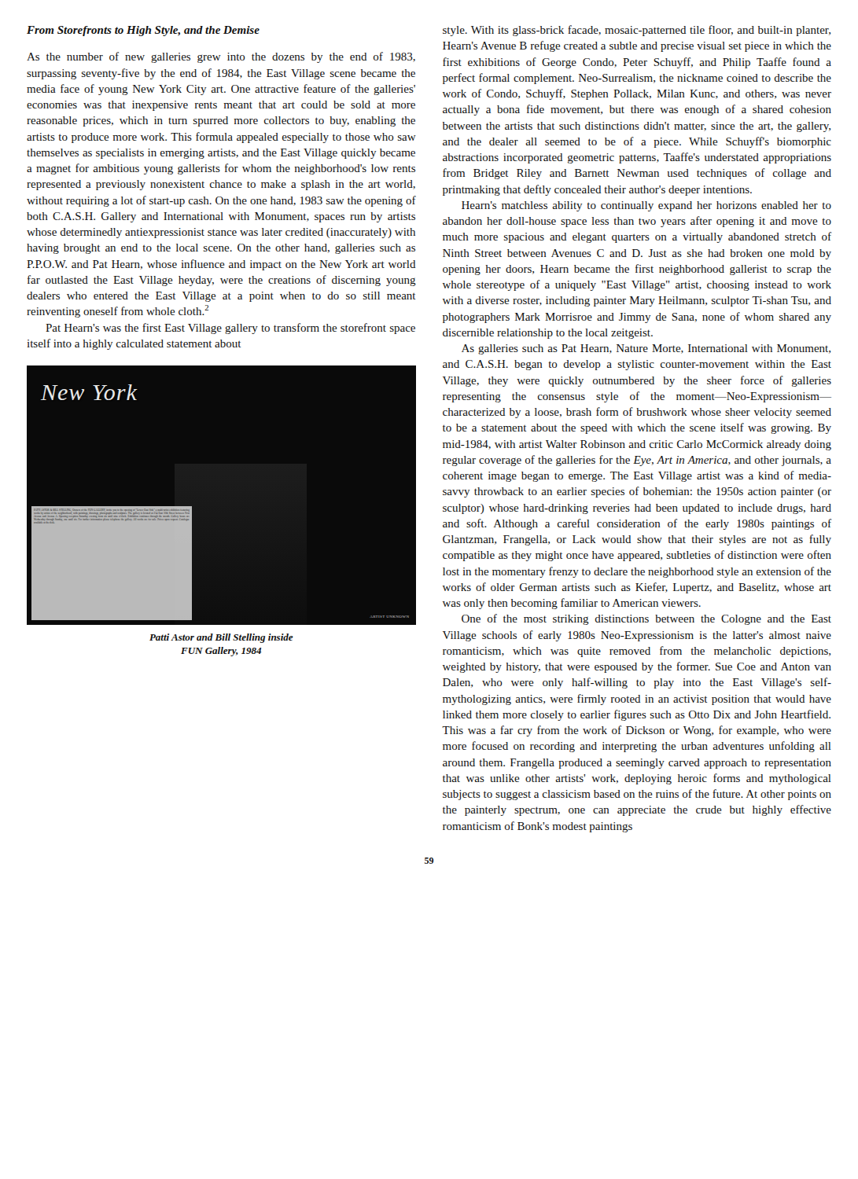From Storefronts to High Style, and the Demise
As the number of new galleries grew into the dozens by the end of 1983, surpassing seventy-five by the end of 1984, the East Village scene became the media face of young New York City art. One attractive feature of the galleries' economies was that inexpensive rents meant that art could be sold at more reasonable prices, which in turn spurred more collectors to buy, enabling the artists to produce more work. This formula appealed especially to those who saw themselves as specialists in emerging artists, and the East Village quickly became a magnet for ambitious young gallerists for whom the neighborhood's low rents represented a previously nonexistent chance to make a splash in the art world, without requiring a lot of start-up cash. On the one hand, 1983 saw the opening of both C.A.S.H. Gallery and International with Monument, spaces run by artists whose determinedly antiexpressionist stance was later credited (inaccurately) with having brought an end to the local scene. On the other hand, galleries such as P.P.O.W. and Pat Hearn, whose influence and impact on the New York art world far outlasted the East Village heyday, were the creations of discerning young dealers who entered the East Village at a point when to do so still meant reinventing oneself from whole cloth.2
Pat Hearn's was the first East Village gallery to transform the storefront space itself into a highly calculated statement about
New York
PATTI ASTOR & BILL STELLING, Owners of the FUN GALLERY, invite you to the opening of "Lower East Side" a multi-artist exhibition featuring works by artists of the neighborhood, with paintings, drawings, photographs and sculpture. The gallery is located at 254 East 10th Street between First Avenue and Avenue A. Opening reception Saturday evening from six until nine o'clock. Exhibition continues through the month. Gallery hours are Wednesday through Sunday, one until six. For further information please telephone the gallery. All works are for sale. Prices upon request. Catalogue available at the desk.
ARTIST UNKNOWN
Patti Astor and Bill Stelling inside
FUN Gallery, 1984
style. With its glass-brick facade, mosaic-patterned tile floor, and built-in planter, Hearn's Avenue B refuge created a subtle and precise visual set piece in which the first exhibitions of George Condo, Peter Schuyff, and Philip Taaffe found a perfect formal complement. Neo-Surrealism, the nickname coined to describe the work of Condo, Schuyff, Stephen Pollack, Milan Kunc, and others, was never actually a bona fide movement, but there was enough of a shared cohesion between the artists that such distinctions didn't matter, since the art, the gallery, and the dealer all seemed to be of a piece. While Schuyff's biomorphic abstractions incorporated geometric patterns, Taaffe's understated appropriations from Bridget Riley and Barnett Newman used techniques of collage and printmaking that deftly concealed their author's deeper intentions.
Hearn's matchless ability to continually expand her horizons enabled her to abandon her doll-house space less than two years after opening it and move to much more spacious and elegant quarters on a virtually abandoned stretch of Ninth Street between Avenues C and D. Just as she had broken one mold by opening her doors, Hearn became the first neighborhood gallerist to scrap the whole stereotype of a uniquely "East Village" artist, choosing instead to work with a diverse roster, including painter Mary Heilmann, sculptor Ti-shan Tsu, and photographers Mark Morrisroe and Jimmy de Sana, none of whom shared any discernible relationship to the local zeitgeist.
As galleries such as Pat Hearn, Nature Morte, International with Monument, and C.A.S.H. began to develop a stylistic counter-movement within the East Village, they were quickly outnumbered by the sheer force of galleries representing the consensus style of the moment—Neo-Expressionism—characterized by a loose, brash form of brushwork whose sheer velocity seemed to be a statement about the speed with which the scene itself was growing. By mid-1984, with artist Walter Robinson and critic Carlo McCormick already doing regular coverage of the galleries for the Eye, Art in America, and other journals, a coherent image began to emerge. The East Village artist was a kind of media-savvy throwback to an earlier species of bohemian: the 1950s action painter (or sculptor) whose hard-drinking reveries had been updated to include drugs, hard and soft. Although a careful consideration of the early 1980s paintings of Glantzman, Frangella, or Lack would show that their styles are not as fully compatible as they might once have appeared, subtleties of distinction were often lost in the momentary frenzy to declare the neighborhood style an extension of the works of older German artists such as Kiefer, Lupertz, and Baselitz, whose art was only then becoming familiar to American viewers.
One of the most striking distinctions between the Cologne and the East Village schools of early 1980s Neo-Expressionism is the latter's almost naive romanticism, which was quite removed from the melancholic depictions, weighted by history, that were espoused by the former. Sue Coe and Anton van Dalen, who were only half-willing to play into the East Village's self-mythologizing antics, were firmly rooted in an activist position that would have linked them more closely to earlier figures such as Otto Dix and John Heartfield. This was a far cry from the work of Dickson or Wong, for example, who were more focused on recording and interpreting the urban adventures unfolding all around them. Frangella produced a seemingly carved approach to representation that was unlike other artists' work, deploying heroic forms and mythological subjects to suggest a classicism based on the ruins of the future. At other points on the painterly spectrum, one can appreciate the crude but highly effective romanticism of Bonk's modest paintings
59